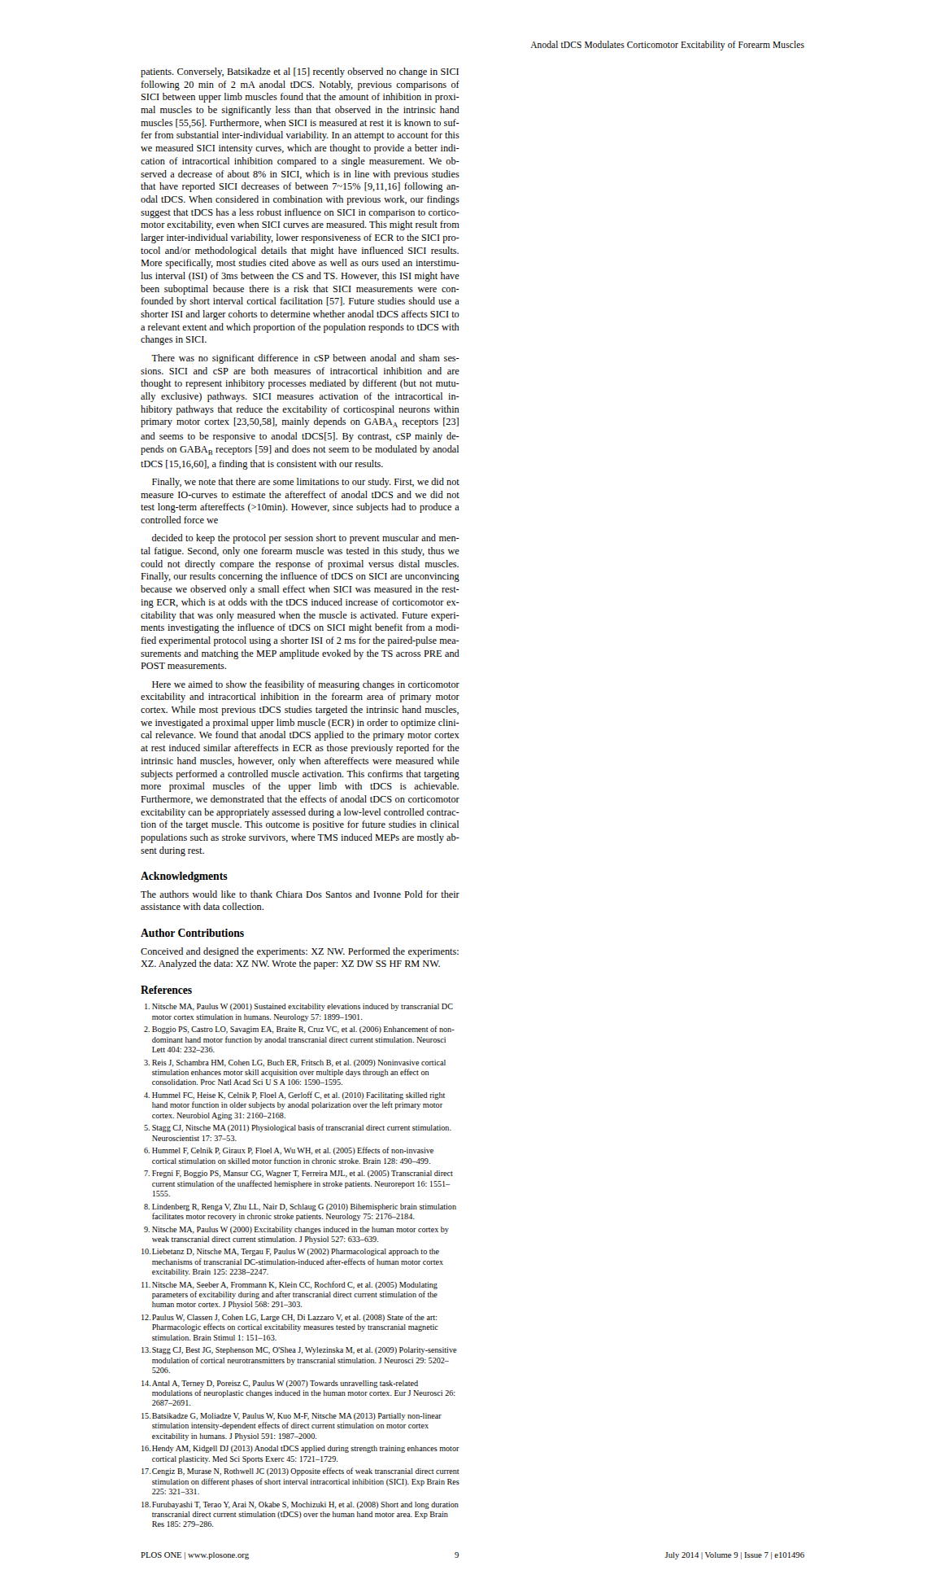Anodal tDCS Modulates Corticomotor Excitability of Forearm Muscles
patients. Conversely, Batsikadze et al [15] recently observed no change in SICI following 20 min of 2 mA anodal tDCS. Notably, previous comparisons of SICI between upper limb muscles found that the amount of inhibition in proximal muscles to be significantly less than that observed in the intrinsic hand muscles [55,56]. Furthermore, when SICI is measured at rest it is known to suffer from substantial inter-individual variability. In an attempt to account for this we measured SICI intensity curves, which are thought to provide a better indication of intracortical inhibition compared to a single measurement. We observed a decrease of about 8% in SICI, which is in line with previous studies that have reported SICI decreases of between 7~15% [9,11,16] following anodal tDCS. When considered in combination with previous work, our findings suggest that tDCS has a less robust influence on SICI in comparison to corticomotor excitability, even when SICI curves are measured. This might result from larger inter-individual variability, lower responsiveness of ECR to the SICI protocol and/or methodological details that might have influenced SICI results. More specifically, most studies cited above as well as ours used an interstimulus interval (ISI) of 3ms between the CS and TS. However, this ISI might have been suboptimal because there is a risk that SICI measurements were confounded by short interval cortical facilitation [57]. Future studies should use a shorter ISI and larger cohorts to determine whether anodal tDCS affects SICI to a relevant extent and which proportion of the population responds to tDCS with changes in SICI.
There was no significant difference in cSP between anodal and sham sessions. SICI and cSP are both measures of intracortical inhibition and are thought to represent inhibitory processes mediated by different (but not mutually exclusive) pathways. SICI measures activation of the intracortical inhibitory pathways that reduce the excitability of corticospinal neurons within primary motor cortex [23,50,58], mainly depends on GABAA receptors [23] and seems to be responsive to anodal tDCS[5]. By contrast, cSP mainly depends on GABAB receptors [59] and does not seem to be modulated by anodal tDCS [15,16,60], a finding that is consistent with our results.
Finally, we note that there are some limitations to our study. First, we did not measure IO-curves to estimate the aftereffect of anodal tDCS and we did not test long-term aftereffects (>10min). However, since subjects had to produce a controlled force we
decided to keep the protocol per session short to prevent muscular and mental fatigue. Second, only one forearm muscle was tested in this study, thus we could not directly compare the response of proximal versus distal muscles. Finally, our results concerning the influence of tDCS on SICI are unconvincing because we observed only a small effect when SICI was measured in the resting ECR, which is at odds with the tDCS induced increase of corticomotor excitability that was only measured when the muscle is activated. Future experiments investigating the influence of tDCS on SICI might benefit from a modified experimental protocol using a shorter ISI of 2 ms for the paired-pulse measurements and matching the MEP amplitude evoked by the TS across PRE and POST measurements.
Here we aimed to show the feasibility of measuring changes in corticomotor excitability and intracortical inhibition in the forearm area of primary motor cortex. While most previous tDCS studies targeted the intrinsic hand muscles, we investigated a proximal upper limb muscle (ECR) in order to optimize clinical relevance. We found that anodal tDCS applied to the primary motor cortex at rest induced similar aftereffects in ECR as those previously reported for the intrinsic hand muscles, however, only when aftereffects were measured while subjects performed a controlled muscle activation. This confirms that targeting more proximal muscles of the upper limb with tDCS is achievable. Furthermore, we demonstrated that the effects of anodal tDCS on corticomotor excitability can be appropriately assessed during a low-level controlled contraction of the target muscle. This outcome is positive for future studies in clinical populations such as stroke survivors, where TMS induced MEPs are mostly absent during rest.
Acknowledgments
The authors would like to thank Chiara Dos Santos and Ivonne Pold for their assistance with data collection.
Author Contributions
Conceived and designed the experiments: XZ NW. Performed the experiments: XZ. Analyzed the data: XZ NW. Wrote the paper: XZ DW SS HF RM NW.
References
Nitsche MA, Paulus W (2001) Sustained excitability elevations induced by transcranial DC motor cortex stimulation in humans. Neurology 57: 1899–1901.
Boggio PS, Castro LO, Savagim EA, Braite R, Cruz VC, et al. (2006) Enhancement of non-dominant hand motor function by anodal transcranial direct current stimulation. Neurosci Lett 404: 232–236.
Reis J, Schambra HM, Cohen LG, Buch ER, Fritsch B, et al. (2009) Noninvasive cortical stimulation enhances motor skill acquisition over multiple days through an effect on consolidation. Proc Natl Acad Sci U S A 106: 1590–1595.
Hummel FC, Heise K, Celnik P, Floel A, Gerloff C, et al. (2010) Facilitating skilled right hand motor function in older subjects by anodal polarization over the left primary motor cortex. Neurobiol Aging 31: 2160–2168.
Stagg CJ, Nitsche MA (2011) Physiological basis of transcranial direct current stimulation. Neuroscientist 17: 37–53.
Hummel F, Celnik P, Giraux P, Floel A, Wu WH, et al. (2005) Effects of non-invasive cortical stimulation on skilled motor function in chronic stroke. Brain 128: 490–499.
Fregni F, Boggio PS, Mansur CG, Wagner T, Ferreira MJL, et al. (2005) Transcranial direct current stimulation of the unaffected hemisphere in stroke patients. Neuroreport 16: 1551–1555.
Lindenberg R, Renga V, Zhu LL, Nair D, Schlaug G (2010) Bihemispheric brain stimulation facilitates motor recovery in chronic stroke patients. Neurology 75: 2176–2184.
Nitsche MA, Paulus W (2000) Excitability changes induced in the human motor cortex by weak transcranial direct current stimulation. J Physiol 527: 633–639.
Liebetanz D, Nitsche MA, Tergau F, Paulus W (2002) Pharmacological approach to the mechanisms of transcranial DC-stimulation-induced after-effects of human motor cortex excitability. Brain 125: 2238–2247.
Nitsche MA, Seeber A, Frommann K, Klein CC, Rochford C, et al. (2005) Modulating parameters of excitability during and after transcranial direct current stimulation of the human motor cortex. J Physiol 568: 291–303.
Paulus W, Classen J, Cohen LG, Large CH, Di Lazzaro V, et al. (2008) State of the art: Pharmacologic effects on cortical excitability measures tested by transcranial magnetic stimulation. Brain Stimul 1: 151–163.
Stagg CJ, Best JG, Stephenson MC, O'Shea J, Wylezinska M, et al. (2009) Polarity-sensitive modulation of cortical neurotransmitters by transcranial stimulation. J Neurosci 29: 5202–5206.
Antal A, Terney D, Poreisz C, Paulus W (2007) Towards unravelling task-related modulations of neuroplastic changes induced in the human motor cortex. Eur J Neurosci 26: 2687–2691.
Batsikadze G, Moliadze V, Paulus W, Kuo M-F, Nitsche MA (2013) Partially non-linear stimulation intensity-dependent effects of direct current stimulation on motor cortex excitability in humans. J Physiol 591: 1987–2000.
Hendy AM, Kidgell DJ (2013) Anodal tDCS applied during strength training enhances motor cortical plasticity. Med Sci Sports Exerc 45: 1721–1729.
Cengiz B, Murase N, Rothwell JC (2013) Opposite effects of weak transcranial direct current stimulation on different phases of short interval intracortical inhibition (SICI). Exp Brain Res 225: 321–331.
Furubayashi T, Terao Y, Arai N, Okabe S, Mochizuki H, et al. (2008) Short and long duration transcranial direct current stimulation (tDCS) over the human hand motor area. Exp Brain Res 185: 279–286.
PLOS ONE | www.plosone.org
9
July 2014 | Volume 9 | Issue 7 | e101496